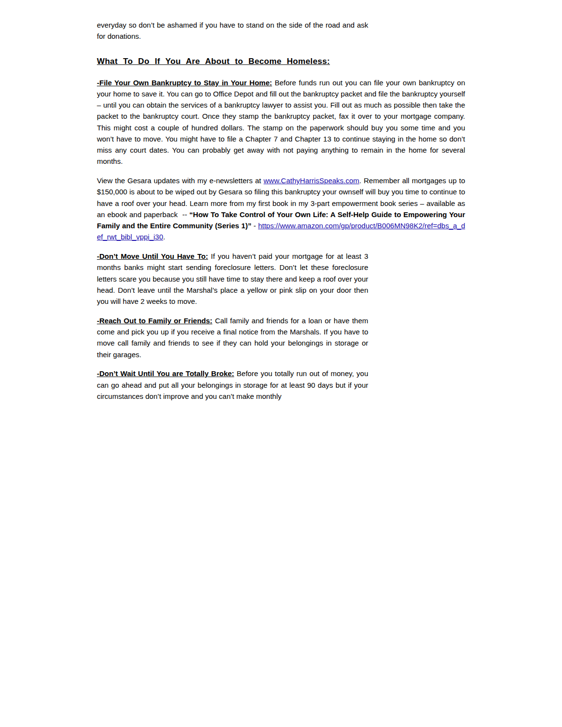everyday so don’t be ashamed if you have to stand on the side of the road and ask for donations.
What To Do If You Are About to Become Homeless:
-File Your Own Bankruptcy to Stay in Your Home: Before funds run out you can file your own bankruptcy on your home to save it. You can go to Office Depot and fill out the bankruptcy packet and file the bankruptcy yourself – until you can obtain the services of a bankruptcy lawyer to assist you. Fill out as much as possible then take the packet to the bankruptcy court. Once they stamp the bankruptcy packet, fax it over to your mortgage company. This might cost a couple of hundred dollars. The stamp on the paperwork should buy you some time and you won’t have to move. You might have to file a Chapter 7 and Chapter 13 to continue staying in the home so don’t miss any court dates. You can probably get away with not paying anything to remain in the home for several months.
View the Gesara updates with my e-newsletters at www.CathyHarrisSpeaks.com. Remember all mortgages up to $150,000 is about to be wiped out by Gesara so filing this bankruptcy your ownself will buy you time to continue to have a roof over your head. Learn more from my first book in my 3-part empowerment book series – available as an ebook and paperback -- “How To Take Control of Your Own Life: A Self-Help Guide to Empowering Your Family and the Entire Community (Series 1)” - https://www.amazon.com/gp/product/B006MN98K2/ref=dbs_a_def_rwt_bibl_vppi_i30.
-Don’t Move Until You Have To: If you haven’t paid your mortgage for at least 3 months banks might start sending foreclosure letters. Don’t let these foreclosure letters scare you because you still have time to stay there and keep a roof over your head. Don’t leave until the Marshal’s place a yellow or pink slip on your door then you will have 2 weeks to move.
-Reach Out to Family or Friends: Call family and friends for a loan or have them come and pick you up if you receive a final notice from the Marshals. If you have to move call family and friends to see if they can hold your belongings in storage or their garages.
-Don’t Wait Until You are Totally Broke: Before you totally run out of money, you can go ahead and put all your belongings in storage for at least 90 days but if your circumstances don’t improve and you can’t make monthly